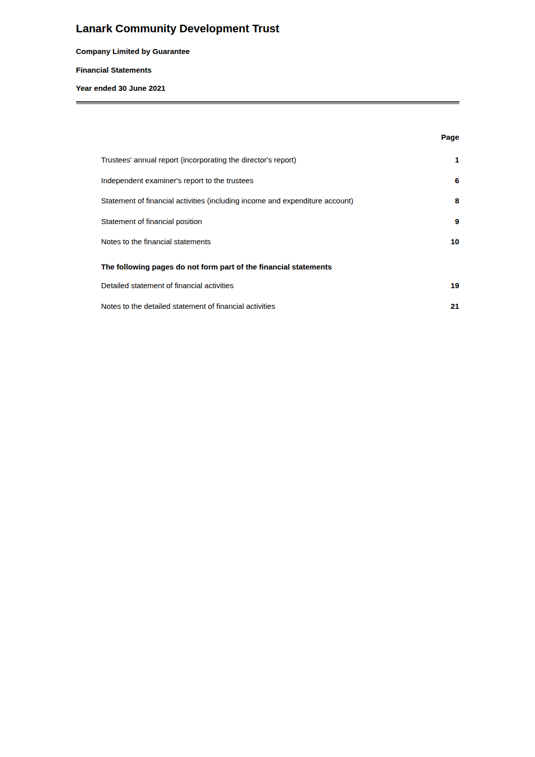Lanark Community Development Trust
Company Limited by Guarantee
Financial Statements
Year ended 30 June 2021
| | Page |
| --- | --- |
| | Trustees' annual report (incorporating the director's report) | 1 |
| | Independent examiner's report to the trustees | 6 |
| | Statement of financial activities (including income and expenditure account) | 8 |
| | Statement of financial position | 9 |
| | Notes to the financial statements | 10 |
| | The following pages do not form part of the financial statements | |
| | Detailed statement of financial activities | 19 |
| | Notes to the detailed statement of financial activities | 21 |